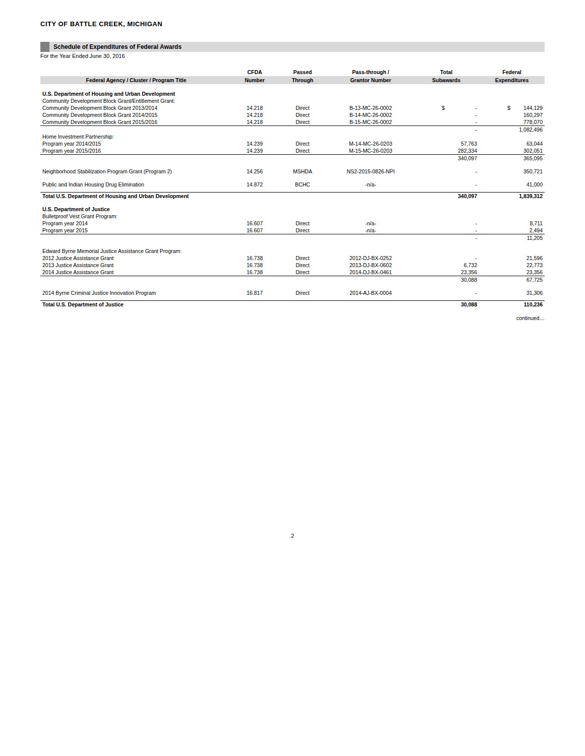CITY OF BATTLE CREEK, MICHIGAN
Schedule of Expenditures of Federal Awards
For the Year Ended June 30, 2016
| | CFDA | Passed | Pass-through / | Total | Federal |
| --- | --- | --- | --- | --- | --- |
| Federal Agency / Cluster / Program Title | Number | Through | Grantor Number | Subawards | Expenditures |
| U.S. Department of Housing and Urban Development | | | | | |
| Community Development Block Grant/Entitlement Grant: | | | | | |
| Community Development Block Grant 2013/2014 | 14.218 | Direct | B-13-MC-26-0002 | $ - | $ 144,129 |
| Community Development Block Grant 2014/2015 | 14.218 | Direct | B-14-MC-26-0002 | - | 160,297 |
| Community Development Block Grant 2015/2016 | 14.218 | Direct | B-15-MC-26-0002 | - | 778,070 |
| | | | | - | 1,082,496 |
| Home Investment Partnership: | | | | | |
| Program year 2014/2015 | 14.239 | Direct | M-14-MC-26-0203 | 57,763 | 63,044 |
| Program year 2015/2016 | 14.239 | Direct | M-15-MC-26-0203 | 282,334 | 302,051 |
| | | | | 340,097 | 365,095 |
| Neighborhood Stabilization Program Grant (Program 2) | 14.256 | MSHDA | NS2-2015-0826-NPI | - | 350,721 |
| Public and Indian Housing Drug Elimination | 14.872 | BCHC | -n/a- | - | 41,000 |
| Total U.S. Department of Housing and Urban Development | | | | 340,097 | 1,839,312 |
| U.S. Department of Justice | | | | | |
| Bulletproof Vest Grant Program: | | | | | |
| Program year 2014 | 16.607 | Direct | -n/a- | - | 8,711 |
| Program year 2015 | 16.607 | Direct | -n/a- | - | 2,494 |
| | | | | - | 11,205 |
| Edward Byrne Memorial Justice Assistance Grant Program: | | | | | |
| 2012 Justice Assistance Grant | 16.738 | Direct | 2012-DJ-BX-0252 | - | 21,596 |
| 2013 Justice Assistance Grant | 16.738 | Direct | 2013-DJ-BX-0602 | 6,732 | 22,773 |
| 2014 Justice Assistance Grant | 16.738 | Direct | 2014-DJ-BX-0461 | 23,356 | 23,356 |
| | | | | 30,088 | 67,725 |
| 2014 Byrne Criminal Justice Innovation Program | 16.817 | Direct | 2014-AJ-BX-0004 | - | 31,306 |
| Total U.S. Department of Justice | | | | 30,088 | 110,236 |
continued…
2